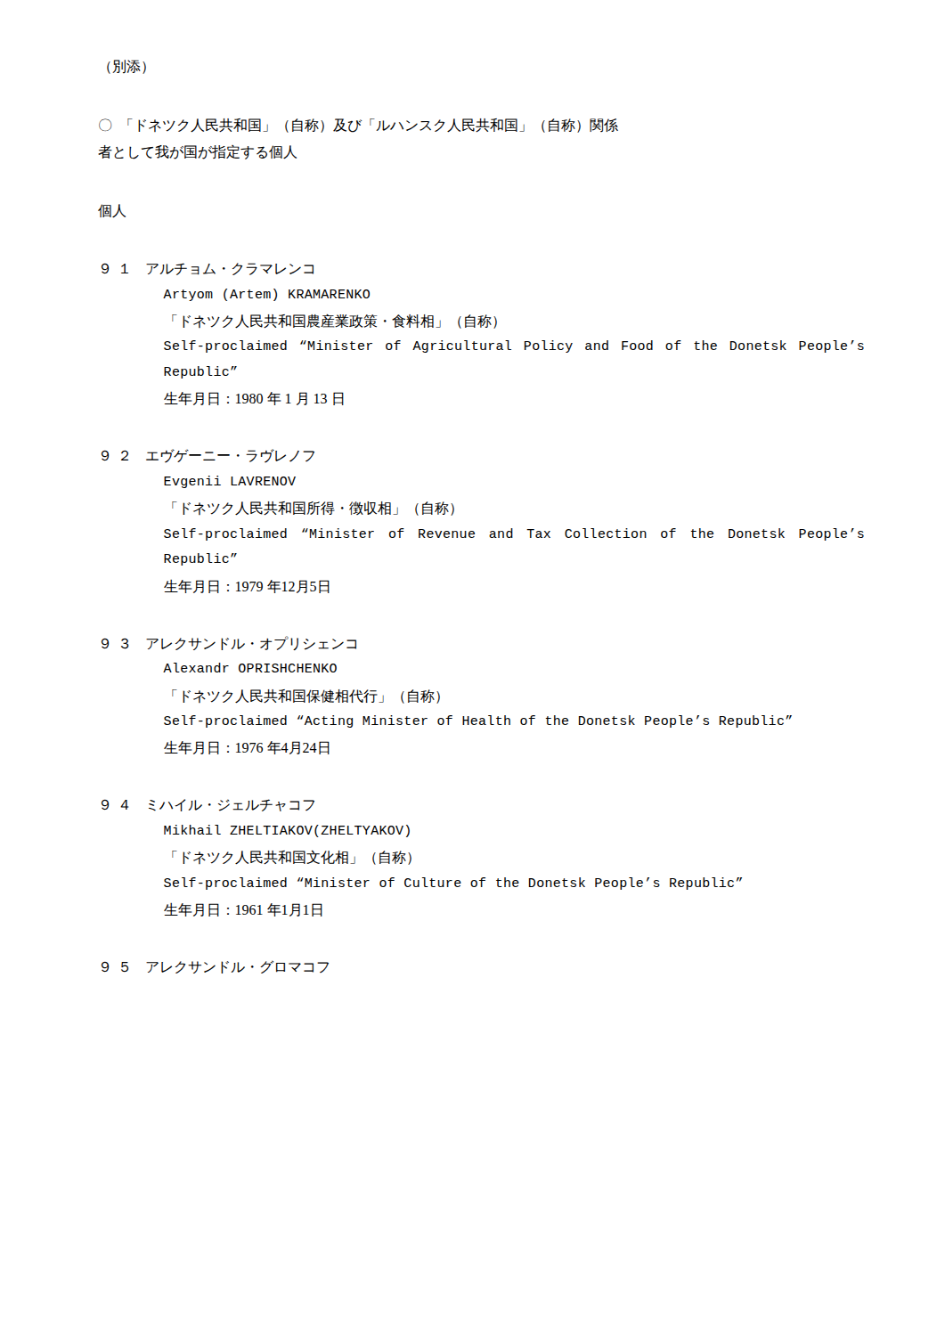（別添）
〇「ドネツク人民共和国」（自称）及び「ルハンスク人民共和国」（自称）関係者として我が国が指定する個人
個人
９１アルチョム・クラマレンコ
Artyom (Artem) KRAMARENKO
「ドネツク人民共和国農産業政策・食料相」（自称）
Self-proclaimed “Minister of Agricultural Policy and Food of the Donetsk People’s Republic”
生年月日：1980 年 1 月 13 日
９２エヴゲーニー・ラヴレノフ
Evgenii LAVRENOV
「ドネツク人民共和国所得・徴収相」（自称）
Self-proclaimed “Minister of Revenue and Tax Collection of the Donetsk People’s Republic”
生年月日：1979 年12月5日
９３アレクサンドル・オプリシェンコ
Alexandr OPRISHCHENKO
「ドネツク人民共和国保健相代行」（自称）
Self-proclaimed “Acting Minister of Health of the Donetsk People’s Republic”
生年月日：1976 年4月24日
９４ミハイル・ジェルチャコフ
Mikhail ZHELTIAKOV(ZHELTYAKOV)
「ドネツク人民共和国文化相」（自称）
Self-proclaimed “Minister of Culture of the Donetsk People’s Republic”
生年月日：1961 年1月1日
９５アレクサンドル・グロマコフ